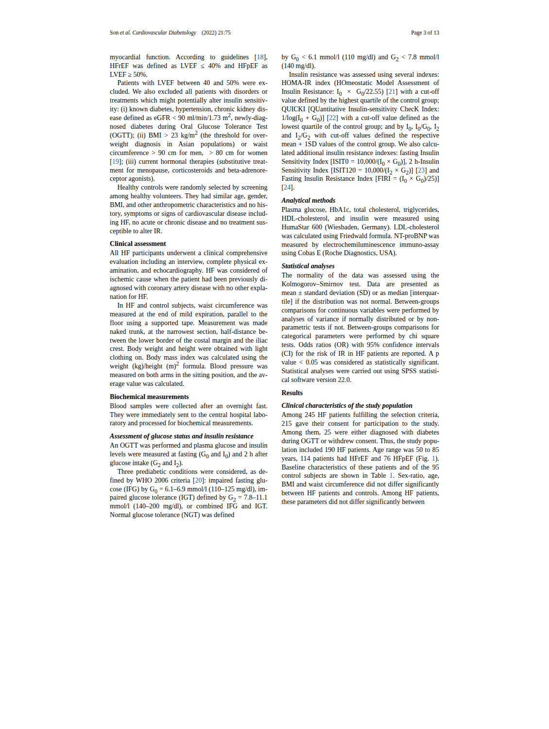Son et al. Cardiovascular Diabetology (2022) 21:75
Page 3 of 13
myocardial function. According to guidelines [18], HFrEF was defined as LVEF ≤ 40% and HFpEF as LVEF ≥ 50%.
Patients with LVEF between 40 and 50% were excluded. We also excluded all patients with disorders or treatments which might potentially alter insulin sensitivity: (i) known diabetes, hypertension, chronic kidney disease defined as eGFR < 90 ml/min/1.73 m2, newly-diagnosed diabetes during Oral Glucose Tolerance Test (OGTT); (ii) BMI > 23 kg/m2 (the threshold for overweight diagnosis in Asian populations) or waist circumference > 90 cm for men, > 80 cm for women [19]; (iii) current hormonal therapies (substitutive treatment for menopause, corticosteroids and beta-adrenoreceptor agonists).
Healthy controls were randomly selected by screening among healthy volunteers. They had similar age, gender, BMI, and other anthropometric characteristics and no history, symptoms or signs of cardiovascular disease including HF, no acute or chronic disease and no treatment susceptible to alter IR.
Clinical assessment
All HF participants underwent a clinical comprehensive evaluation including an interview, complete physical examination, and echocardiography. HF was considered of ischemic cause when the patient had been previously diagnosed with coronary artery disease with no other explanation for HF.
In HF and control subjects, waist circumference was measured at the end of mild expiration, parallel to the floor using a supported tape. Measurement was made naked trunk, at the narrowest section, half-distance between the lower border of the costal margin and the iliac crest. Body weight and height were obtained with light clothing on. Body mass index was calculated using the weight (kg)/height (m)2 formula. Blood pressure was measured on both arms in the sitting position, and the average value was calculated.
Biochemical measurements
Blood samples were collected after an overnight fast. They were immediately sent to the central hospital laboratory and processed for biochemical measurements.
Assessment of glucose status and insulin resistance
An OGTT was performed and plasma glucose and insulin levels were measured at fasting (G0 and I0) and 2 h after glucose intake (G2 and I2).
Three prediabetic conditions were considered, as defined by WHO 2006 criteria [20]: impaired fasting glucose (IFG) by G0 = 6.1–6.9 mmol/l (110–125 mg/dl), impaired glucose tolerance (IGT) defined by G2 = 7.8–11.1 mmol/l (140–200 mg/dl), or combined IFG and IGT. Normal glucose tolerance (NGT) was defined
by G0 < 6.1 mmol/l (110 mg/dl) and G2 < 7.8 mmol/l (140 mg/dl).
Insulin resistance was assessed using several indexes: HOMA-IR index (HOmeostatic Model Assessment of Insulin Resistance: I0 × G0/22.55) [21] with a cut-off value defined by the highest quartile of the control group; QUICKI [QUantitative Insulin-sensitivity ChecK Index: 1/log(I0 + G0)] [22] with a cut-off value defined as the lowest quartile of the control group; and by I0, I0/G0, I2 and I2/G2 with cut-off values defined the respective mean + 1SD values of the control group. We also calculated additional insulin resistance indexes: fasting Insulin Sensitivity Index [ISIT0 = 10,000/(I0 × G0)], 2 h-Insulin Sensitivity Index [ISIT120 = 10,000/(I2 × G2)] [23] and Fasting Insulin Resistance Index [FIRI = (I0 × G0)/25)] [24].
Analytical methods
Plasma glucose, HbA1c, total cholesterol, triglycerides, HDL-cholesterol, and insulin were measured using HumaStar 600 (Wiesbaden, Germany). LDL-cholesterol was calculated using Friedwald formula. NT-proBNP was measured by electrochemiluminescence immuno-assay using Cobas E (Roche Diagnostics, USA).
Statistical analyses
The normality of the data was assessed using the Kolmogorov–Smirnov test. Data are presented as mean ± standard deviation (SD) or as median [interquartile] if the distribution was not normal. Between-groups comparisons for continuous variables were performed by analyses of variance if normally distributed or by nonparametric tests if not. Between-groups comparisons for categorical parameters were performed by chi square tests. Odds ratios (OR) with 95% confidence intervals (CI) for the risk of IR in HF patients are reported. A p value < 0.05 was considered as statistically significant. Statistical analyses were carried out using SPSS statistical software version 22.0.
Results
Clinical characteristics of the study population
Among 245 HF patients fulfilling the selection criteria, 215 gave their consent for participation to the study. Among them, 25 were either diagnosed with diabetes during OGTT or withdrew consent. Thus, the study population included 190 HF patients. Age range was 50 to 85 years, 114 patients had HFrEF and 76 HFpEF (Fig. 1). Baseline characteristics of these patients and of the 95 control subjects are shown in Table 1. Sex-ratio, age, BMI and waist circumference did not differ significantly between HF patients and controls. Among HF patients, these parameters did not differ significantly between